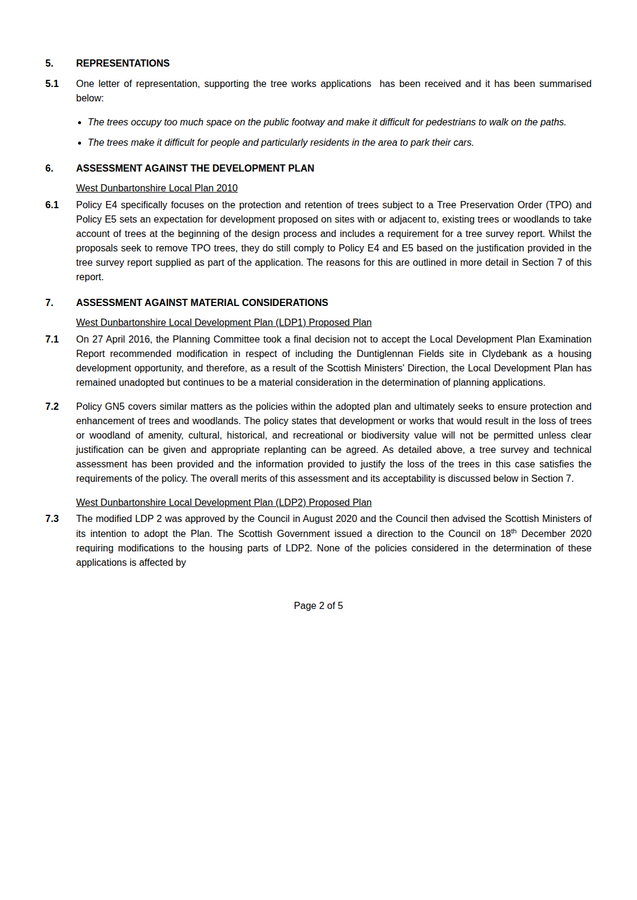5.
REPRESENTATIONS
5.1
One letter of representation, supporting the tree works applications has been received and it has been summarised below:
The trees occupy too much space on the public footway and make it difficult for pedestrians to walk on the paths.
The trees make it difficult for people and particularly residents in the area to park their cars.
6.
ASSESSMENT AGAINST THE DEVELOPMENT PLAN
West Dunbartonshire Local Plan 2010
6.1
Policy E4 specifically focuses on the protection and retention of trees subject to a Tree Preservation Order (TPO) and Policy E5 sets an expectation for development proposed on sites with or adjacent to, existing trees or woodlands to take account of trees at the beginning of the design process and includes a requirement for a tree survey report. Whilst the proposals seek to remove TPO trees, they do still comply to Policy E4 and E5 based on the justification provided in the tree survey report supplied as part of the application. The reasons for this are outlined in more detail in Section 7 of this report.
7.
ASSESSMENT AGAINST MATERIAL CONSIDERATIONS
West Dunbartonshire Local Development Plan (LDP1) Proposed Plan
7.1
On 27 April 2016, the Planning Committee took a final decision not to accept the Local Development Plan Examination Report recommended modification in respect of including the Duntiglennan Fields site in Clydebank as a housing development opportunity, and therefore, as a result of the Scottish Ministers' Direction, the Local Development Plan has remained unadopted but continues to be a material consideration in the determination of planning applications.
7.2
Policy GN5 covers similar matters as the policies within the adopted plan and ultimately seeks to ensure protection and enhancement of trees and woodlands. The policy states that development or works that would result in the loss of trees or woodland of amenity, cultural, historical, and recreational or biodiversity value will not be permitted unless clear justification can be given and appropriate replanting can be agreed. As detailed above, a tree survey and technical assessment has been provided and the information provided to justify the loss of the trees in this case satisfies the requirements of the policy. The overall merits of this assessment and its acceptability is discussed below in Section 7.
West Dunbartonshire Local Development Plan (LDP2) Proposed Plan
7.3
The modified LDP 2 was approved by the Council in August 2020 and the Council then advised the Scottish Ministers of its intention to adopt the Plan. The Scottish Government issued a direction to the Council on 18th December 2020 requiring modifications to the housing parts of LDP2. None of the policies considered in the determination of these applications is affected by
Page 2 of 5